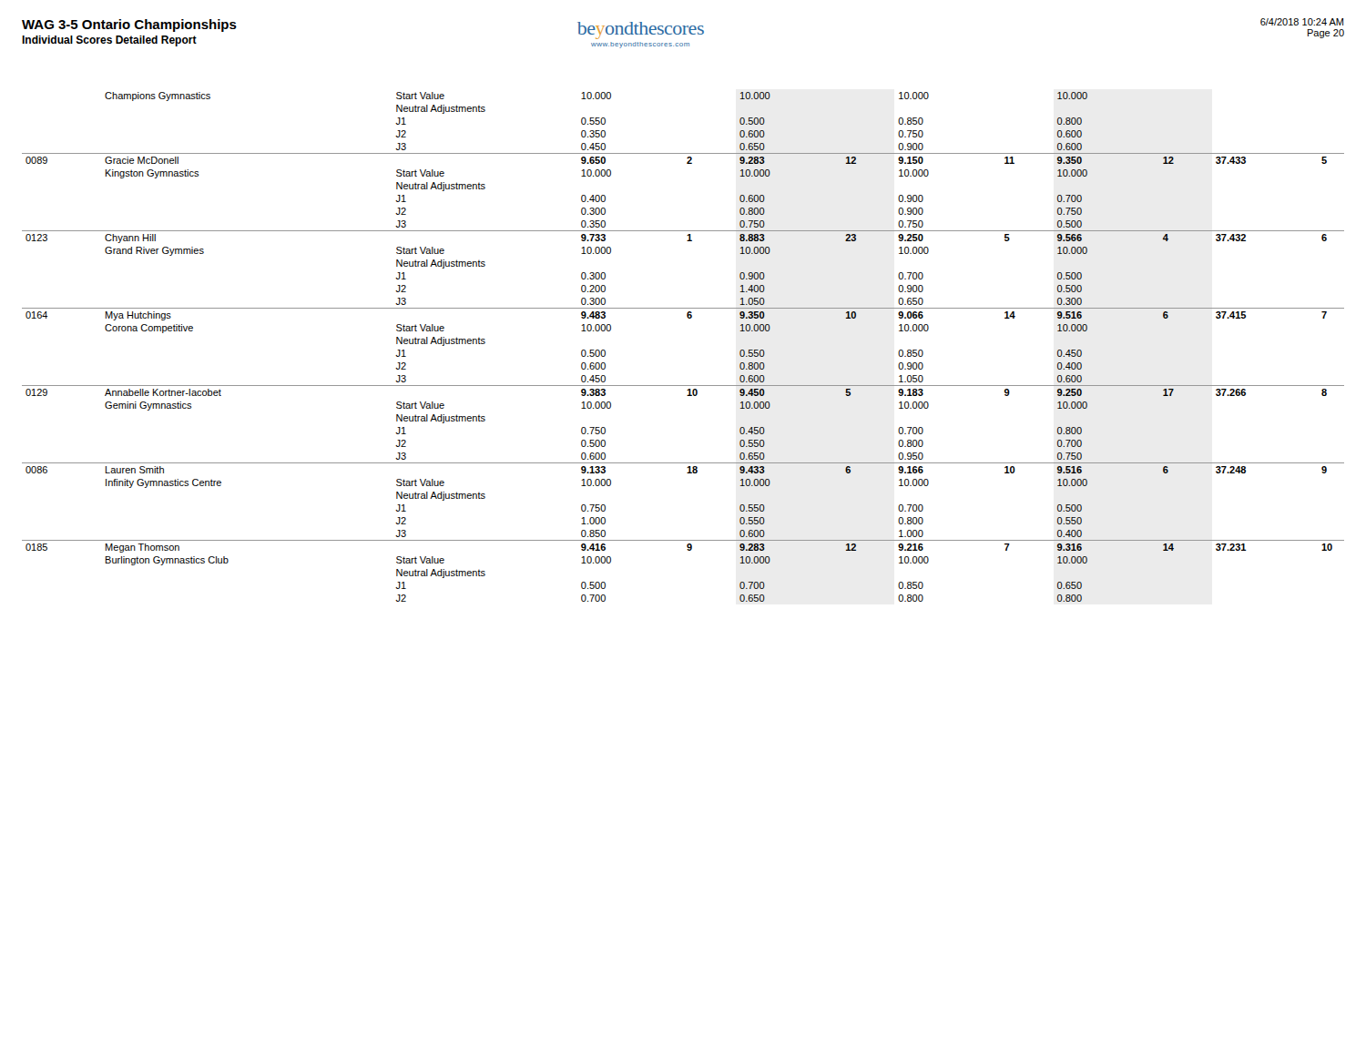WAG 3-5 Ontario Championships
Individual Scores Detailed Report
beyondthescores
www.beyondthescores.com
6/4/2018 10:24 AM
Page 20
| | Champions Gymnastics | Start Value | 10.000 | | 10.000 | | 10.000 | | 10.000 | | | |
| | | Neutral Adjustments | | | | | | | | | | |
| | | J1 | 0.550 | | 0.500 | | 0.850 | | 0.800 | | | |
| | | J2 | 0.350 | | 0.600 | | 0.750 | | 0.600 | | | |
| | | J3 | 0.450 | | 0.650 | | 0.900 | | 0.600 | | | |
| 0089 | Gracie McDonell | | 9.650 | 2 | 9.283 | 12 | 9.150 | 11 | 9.350 | 12 | 37.433 | 5 |
| | Kingston Gymnastics | Start Value | 10.000 | | 10.000 | | 10.000 | | 10.000 | | | |
| | | Neutral Adjustments | | | | | | | | | | |
| | | J1 | 0.400 | | 0.600 | | 0.900 | | 0.700 | | | |
| | | J2 | 0.300 | | 0.800 | | 0.900 | | 0.750 | | | |
| | | J3 | 0.350 | | 0.750 | | 0.750 | | 0.500 | | | |
| 0123 | Chyann Hill | | 9.733 | 1 | 8.883 | 23 | 9.250 | 5 | 9.566 | 4 | 37.432 | 6 |
| | Grand River Gymmies | Start Value | 10.000 | | 10.000 | | 10.000 | | 10.000 | | | |
| | | Neutral Adjustments | | | | | | | | | | |
| | | J1 | 0.300 | | 0.900 | | 0.700 | | 0.500 | | | |
| | | J2 | 0.200 | | 1.400 | | 0.900 | | 0.500 | | | |
| | | J3 | 0.300 | | 1.050 | | 0.650 | | 0.300 | | | |
| 0164 | Mya Hutchings | | 9.483 | 6 | 9.350 | 10 | 9.066 | 14 | 9.516 | 6 | 37.415 | 7 |
| | Corona Competitive | Start Value | 10.000 | | 10.000 | | 10.000 | | 10.000 | | | |
| | | Neutral Adjustments | | | | | | | | | | |
| | | J1 | 0.500 | | 0.550 | | 0.850 | | 0.450 | | | |
| | | J2 | 0.600 | | 0.800 | | 0.900 | | 0.400 | | | |
| | | J3 | 0.450 | | 0.600 | | 1.050 | | 0.600 | | | |
| 0129 | Annabelle Kortner-Iacobet | | 9.383 | 10 | 9.450 | 5 | 9.183 | 9 | 9.250 | 17 | 37.266 | 8 |
| | Gemini Gymnastics | Start Value | 10.000 | | 10.000 | | 10.000 | | 10.000 | | | |
| | | Neutral Adjustments | | | | | | | | | | |
| | | J1 | 0.750 | | 0.450 | | 0.700 | | 0.800 | | | |
| | | J2 | 0.500 | | 0.550 | | 0.800 | | 0.700 | | | |
| | | J3 | 0.600 | | 0.650 | | 0.950 | | 0.750 | | | |
| 0086 | Lauren Smith | | 9.133 | 18 | 9.433 | 6 | 9.166 | 10 | 9.516 | 6 | 37.248 | 9 |
| | Infinity Gymnastics Centre | Start Value | 10.000 | | 10.000 | | 10.000 | | 10.000 | | | |
| | | Neutral Adjustments | | | | | | | | | | |
| | | J1 | 0.750 | | 0.550 | | 0.700 | | 0.500 | | | |
| | | J2 | 1.000 | | 0.550 | | 0.800 | | 0.550 | | | |
| | | J3 | 0.850 | | 0.600 | | 1.000 | | 0.400 | | | |
| 0185 | Megan Thomson | | 9.416 | 9 | 9.283 | 12 | 9.216 | 7 | 9.316 | 14 | 37.231 | 10 |
| | Burlington Gymnastics Club | Start Value | 10.000 | | 10.000 | | 10.000 | | 10.000 | | | |
| | | Neutral Adjustments | | | | | | | | | | |
| | | J1 | 0.500 | | 0.700 | | 0.850 | | 0.650 | | | |
| | | J2 | 0.700 | | 0.650 | | 0.800 | | 0.800 | | | |